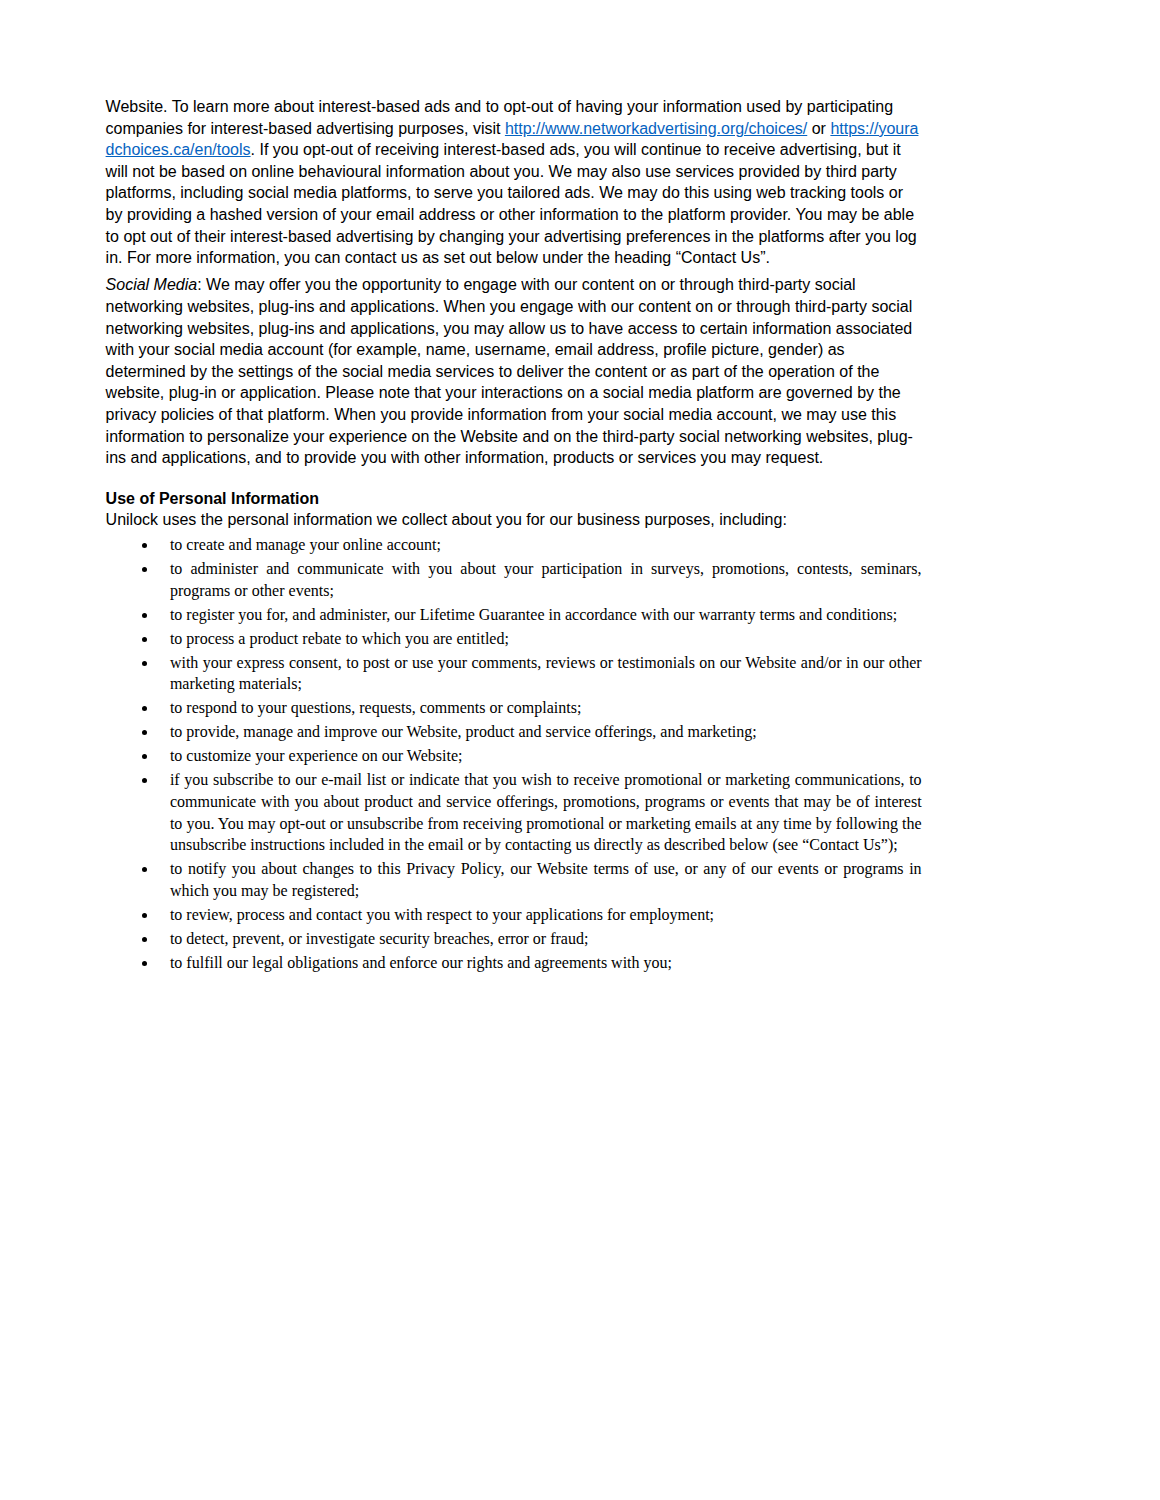Website. To learn more about interest-based ads and to opt-out of having your information used by participating companies for interest-based advertising purposes, visit http://www.networkadvertising.org/choices/ or https://youradchoices.ca/en/tools. If you opt-out of receiving interest-based ads, you will continue to receive advertising, but it will not be based on online behavioural information about you. We may also use services provided by third party platforms, including social media platforms, to serve you tailored ads. We may do this using web tracking tools or by providing a hashed version of your email address or other information to the platform provider. You may be able to opt out of their interest-based advertising by changing your advertising preferences in the platforms after you log in. For more information, you can contact us as set out below under the heading “Contact Us”.
Social Media: We may offer you the opportunity to engage with our content on or through third-party social networking websites, plug-ins and applications. When you engage with our content on or through third-party social networking websites, plug-ins and applications, you may allow us to have access to certain information associated with your social media account (for example, name, username, email address, profile picture, gender) as determined by the settings of the social media services to deliver the content or as part of the operation of the website, plug-in or application. Please note that your interactions on a social media platform are governed by the privacy policies of that platform. When you provide information from your social media account, we may use this information to personalize your experience on the Website and on the third-party social networking websites, plug-ins and applications, and to provide you with other information, products or services you may request.
Use of Personal Information
Unilock uses the personal information we collect about you for our business purposes, including:
to create and manage your online account;
to administer and communicate with you about your participation in surveys, promotions, contests, seminars, programs or other events;
to register you for, and administer, our Lifetime Guarantee in accordance with our warranty terms and conditions;
to process a product rebate to which you are entitled;
with your express consent, to post or use your comments, reviews or testimonials on our Website and/or in our other marketing materials;
to respond to your questions, requests, comments or complaints;
to provide, manage and improve our Website, product and service offerings, and marketing;
to customize your experience on our Website;
if you subscribe to our e-mail list or indicate that you wish to receive promotional or marketing communications, to communicate with you about product and service offerings, promotions, programs or events that may be of interest to you. You may opt-out or unsubscribe from receiving promotional or marketing emails at any time by following the unsubscribe instructions included in the email or by contacting us directly as described below (see “Contact Us”);
to notify you about changes to this Privacy Policy, our Website terms of use, or any of our events or programs in which you may be registered;
to review, process and contact you with respect to your applications for employment;
to detect, prevent, or investigate security breaches, error or fraud;
to fulfill our legal obligations and enforce our rights and agreements with you;